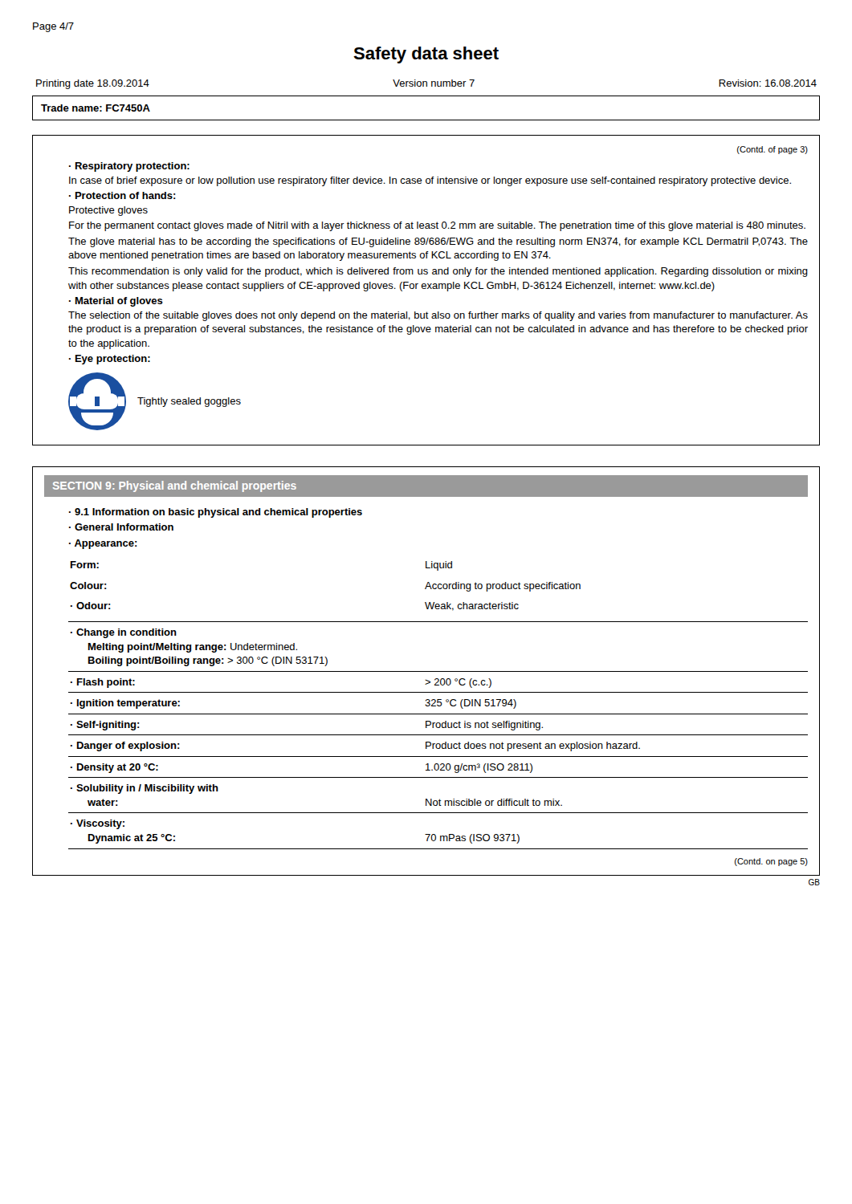Page 4/7
Safety data sheet
Printing date 18.09.2014 Version number 7 Revision: 16.08.2014
Trade name: FC7450A
(Contd. of page 3)
Respiratory protection:
In case of brief exposure or low pollution use respiratory filter device. In case of intensive or longer exposure use self-contained respiratory protective device.
Protection of hands:
Protective gloves
For the permanent contact gloves made of Nitril with a layer thickness of at least 0.2 mm are suitable. The penetration time of this glove material is 480 minutes.
The glove material has to be according the specifications of EU-guideline 89/686/EWG and the resulting norm EN374, for example KCL Dermatril P,0743. The above mentioned penetration times are based on laboratory measurements of KCL according to EN 374.
This recommendation is only valid for the product, which is delivered from us and only for the intended mentioned application. Regarding dissolution or mixing with other substances please contact suppliers of CE-approved gloves. (For example KCL GmbH, D-36124 Eichenzell, internet: www.kcl.de)
Material of gloves
The selection of the suitable gloves does not only depend on the material, but also on further marks of quality and varies from manufacturer to manufacturer. As the product is a preparation of several substances, the resistance of the glove material can not be calculated in advance and has therefore to be checked prior to the application.
Eye protection:
Tightly sealed goggles
SECTION 9: Physical and chemical properties
9.1 Information on basic physical and chemical properties
General Information
Appearance:
| Form: | Liquid |
| Colour: | According to product specification |
| · Odour: | Weak, characteristic |
| · Change in condition Melting point/Melting range: Undetermined. Boiling point/Boiling range: > 300 °C (DIN 53171) |
| · Flash point: | > 200 °C (c.c.) |
| · Ignition temperature: | 325 °C (DIN 51794) |
| · Self-igniting: | Product is not selfigniting. |
| · Danger of explosion: | Product does not present an explosion hazard. |
| · Density at 20 °C: | 1.020 g/cm³ (ISO 2811) |
| · Solubility in / Miscibility with water: | Not miscible or difficult to mix. |
| · Viscosity: Dynamic at 25 °C: | 70 mPas (ISO 9371) |
(Contd. on page 5)
GB